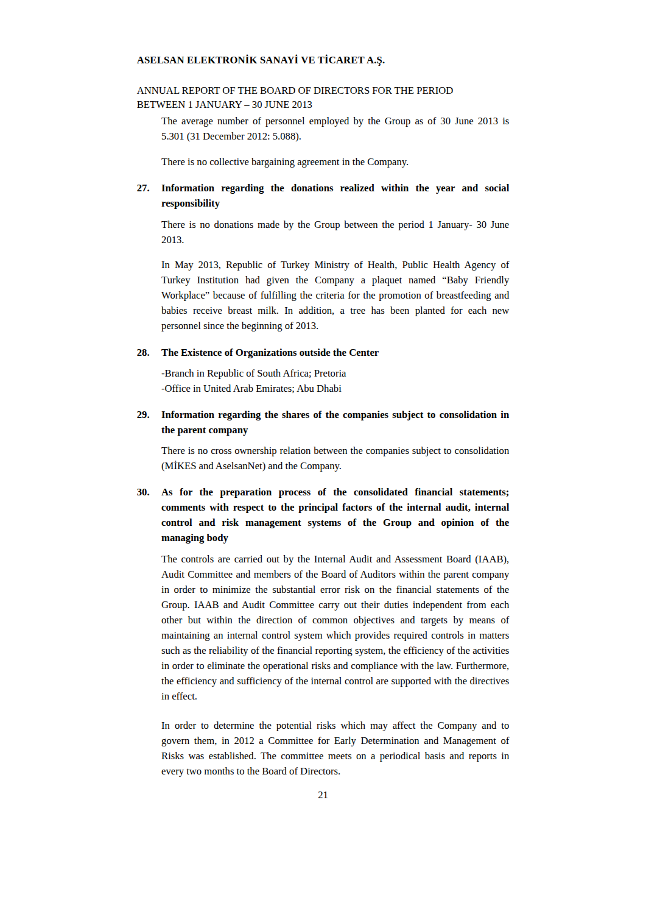ASELSAN ELEKTRONİK SANAYİ VE TİCARET A.Ş.
ANNUAL REPORT OF THE BOARD OF DIRECTORS FOR THE PERIOD BETWEEN 1 JANUARY – 30 JUNE 2013
The average number of personnel employed by the Group as of 30 June 2013 is 5.301 (31 December 2012: 5.088).
There is no collective bargaining agreement in the Company.
27.
Information regarding the donations realized within the year and social responsibility
There is no donations made by the Group between the period 1 January- 30 June 2013.
In May 2013, Republic of Turkey Ministry of Health, Public Health Agency of Turkey Institution had given the Company a plaquet named “Baby Friendly Workplace” because of fulfilling the criteria for the promotion of breastfeeding and babies receive breast milk. In addition, a tree has been planted for each new personnel since the beginning of 2013.
28.
The Existence of Organizations outside the Center
-Branch in Republic of South Africa; Pretoria
-Office in United Arab Emirates; Abu Dhabi
29.
Information regarding the shares of the companies subject to consolidation in the parent company
There is no cross ownership relation between the companies subject to consolidation (MİKES and AselsanNet) and the Company.
30.
As for the preparation process of the consolidated financial statements; comments with respect to the principal factors of the internal audit, internal control and risk management systems of the Group and opinion of the managing body
The controls are carried out by the Internal Audit and Assessment Board (IAAB), Audit Committee and members of the Board of Auditors within the parent company in order to minimize the substantial error risk on the financial statements of the Group. IAAB and Audit Committee carry out their duties independent from each other but within the direction of common objectives and targets by means of maintaining an internal control system which provides required controls in matters such as the reliability of the financial reporting system, the efficiency of the activities in order to eliminate the operational risks and compliance with the law. Furthermore, the efficiency and sufficiency of the internal control are supported with the directives in effect.
In order to determine the potential risks which may affect the Company and to govern them, in 2012 a Committee for Early Determination and Management of Risks was established. The committee meets on a periodical basis and reports in every two months to the Board of Directors.
21